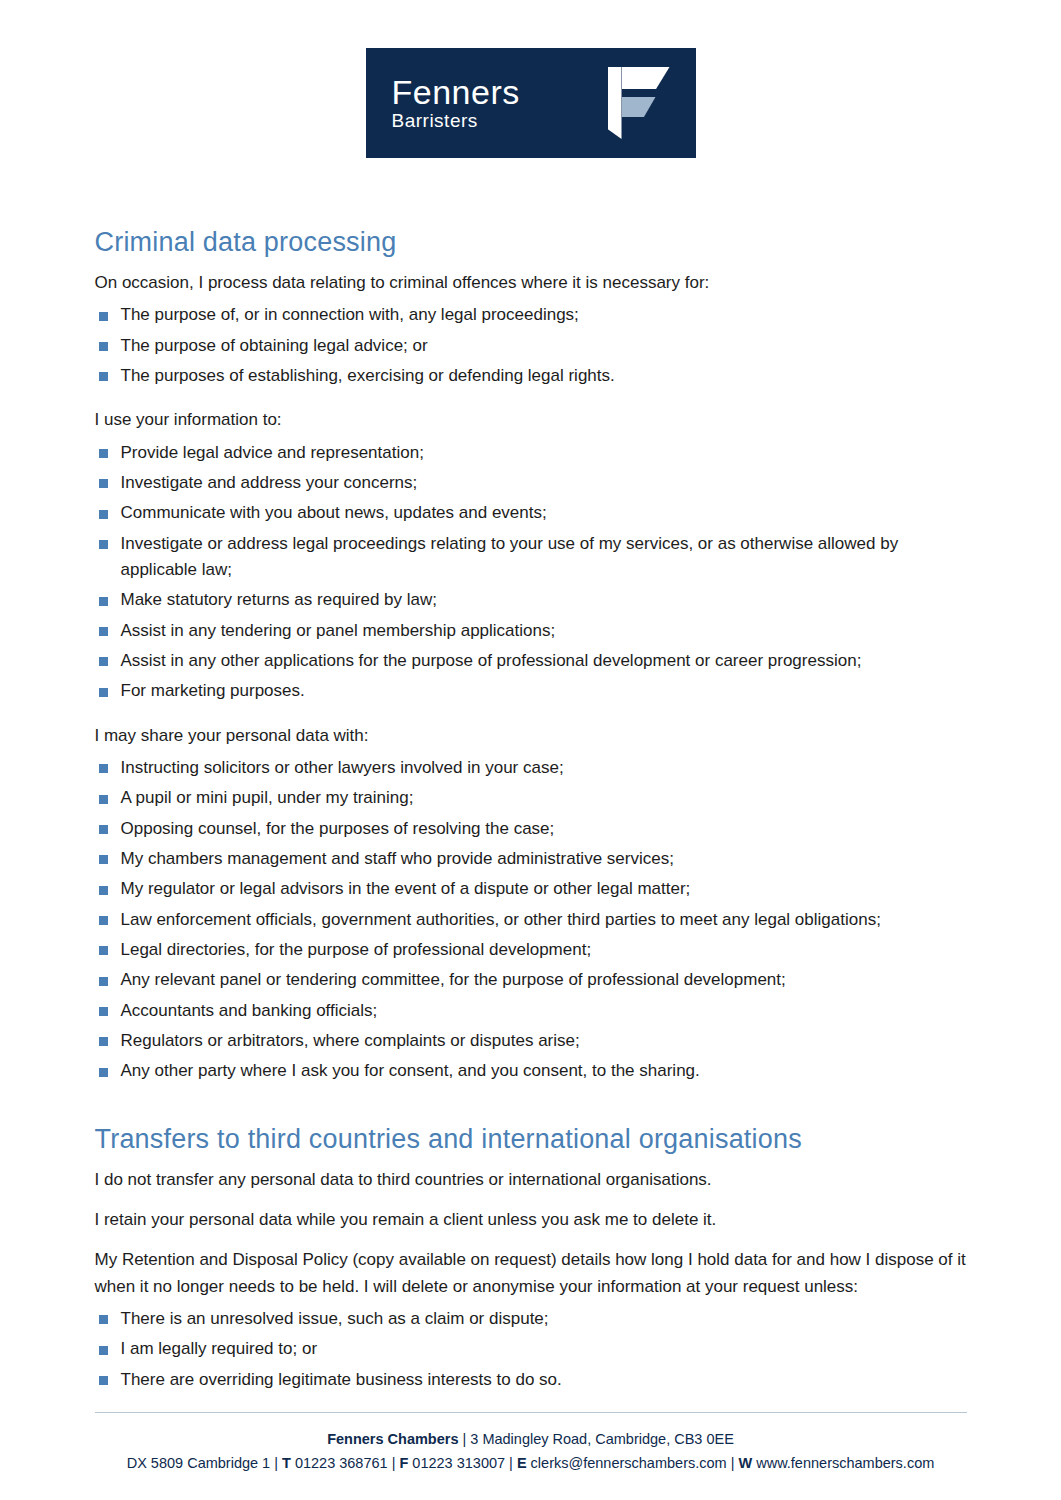Fenners Barristers
Criminal data processing
On occasion, I process data relating to criminal offences where it is necessary for:
The purpose of, or in connection with, any legal proceedings;
The purpose of obtaining legal advice; or
The purposes of establishing, exercising or defending legal rights.
I use your information to:
Provide legal advice and representation;
Investigate and address your concerns;
Communicate with you about news, updates and events;
Investigate or address legal proceedings relating to your use of my services, or as otherwise allowed by applicable law;
Make statutory returns as required by law;
Assist in any tendering or panel membership applications;
Assist in any other applications for the purpose of professional development or career progression;
For marketing purposes.
I may share your personal data with:
Instructing solicitors or other lawyers involved in your case;
A pupil or mini pupil, under my training;
Opposing counsel, for the purposes of resolving the case;
My chambers management and staff who provide administrative services;
My regulator or legal advisors in the event of a dispute or other legal matter;
Law enforcement officials, government authorities, or other third parties to meet any legal obligations;
Legal directories, for the purpose of professional development;
Any relevant panel or tendering committee, for the purpose of professional development;
Accountants and banking officials;
Regulators or arbitrators, where complaints or disputes arise;
Any other party where I ask you for consent, and you consent, to the sharing.
Transfers to third countries and international organisations
I do not transfer any personal data to third countries or international organisations.
I retain your personal data while you remain a client unless you ask me to delete it.
My Retention and Disposal Policy (copy available on request) details how long I hold data for and how I dispose of it when it no longer needs to be held. I will delete or anonymise your information at your request unless:
There is an unresolved issue, such as a claim or dispute;
I am legally required to; or
There are overriding legitimate business interests to do so.
Fenners Chambers | 3 Madingley Road, Cambridge, CB3 0EE
DX 5809 Cambridge 1 | T 01223 368761 | F 01223 313007 | E clerks@fennerschambers.com | W www.fennerschambers.com